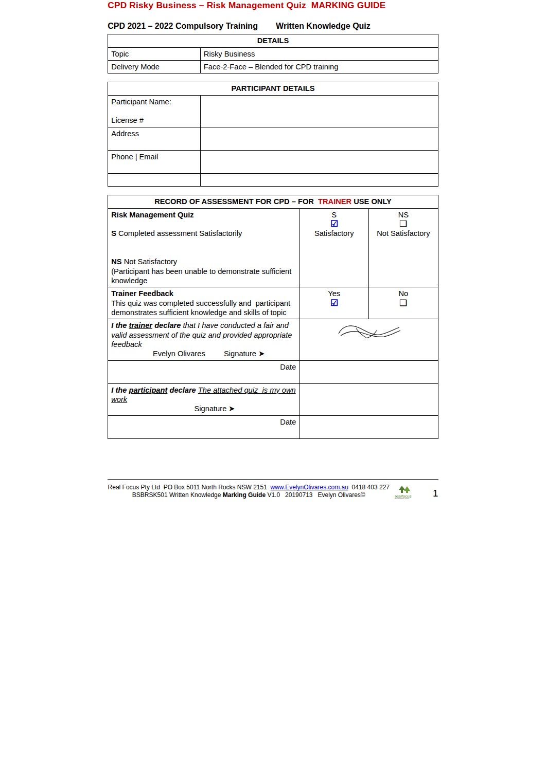CPD Risky Business – Risk Management Quiz MARKING GUIDE
CPD 2021 – 2022 Compulsory TrainingWritten Knowledge Quiz
| DETAILS |
| --- |
| Topic | Risky Business |
| Delivery Mode | Face-2-Face – Blended for CPD training |
| PARTICIPANT DETAILS |
| --- |
| Participant Name: License # | |
| Address | |
| Phone / Email | |
| RECORD OF ASSESSMENT FOR CPD – FOR TRAINER USE ONLY |
| --- |
| Risk Management Quiz S Completed assessment Satisfactorily NS Not Satisfactory (Participant has been unable to demonstrate sufficient knowledge | S ☑ Satisfactory | NS ❑ Not Satisfactory |
| Trainer Feedback This quiz was completed successfully and participant demonstrates sufficient knowledge and skills of topic | Yes ☑ | No ❑ |
| I the trainer declare that I have conducted a fair and valid assessment of the quiz and provided appropriate feedback Evelyn Olivares Signature ➤ | |
| Date | |
| I the participant declare The attached quiz is my own work Signature ➤ | |
| Date | |
Real Focus Pty Ltd PO Box 5011 North Rocks NSW 2151 www.EvelynOlivares.com.au 0418 403 227
BSBRSK501 Written Knowledge Marking Guide V1.0 20190713 Evelyn Olivares©
realfocus development centre
1